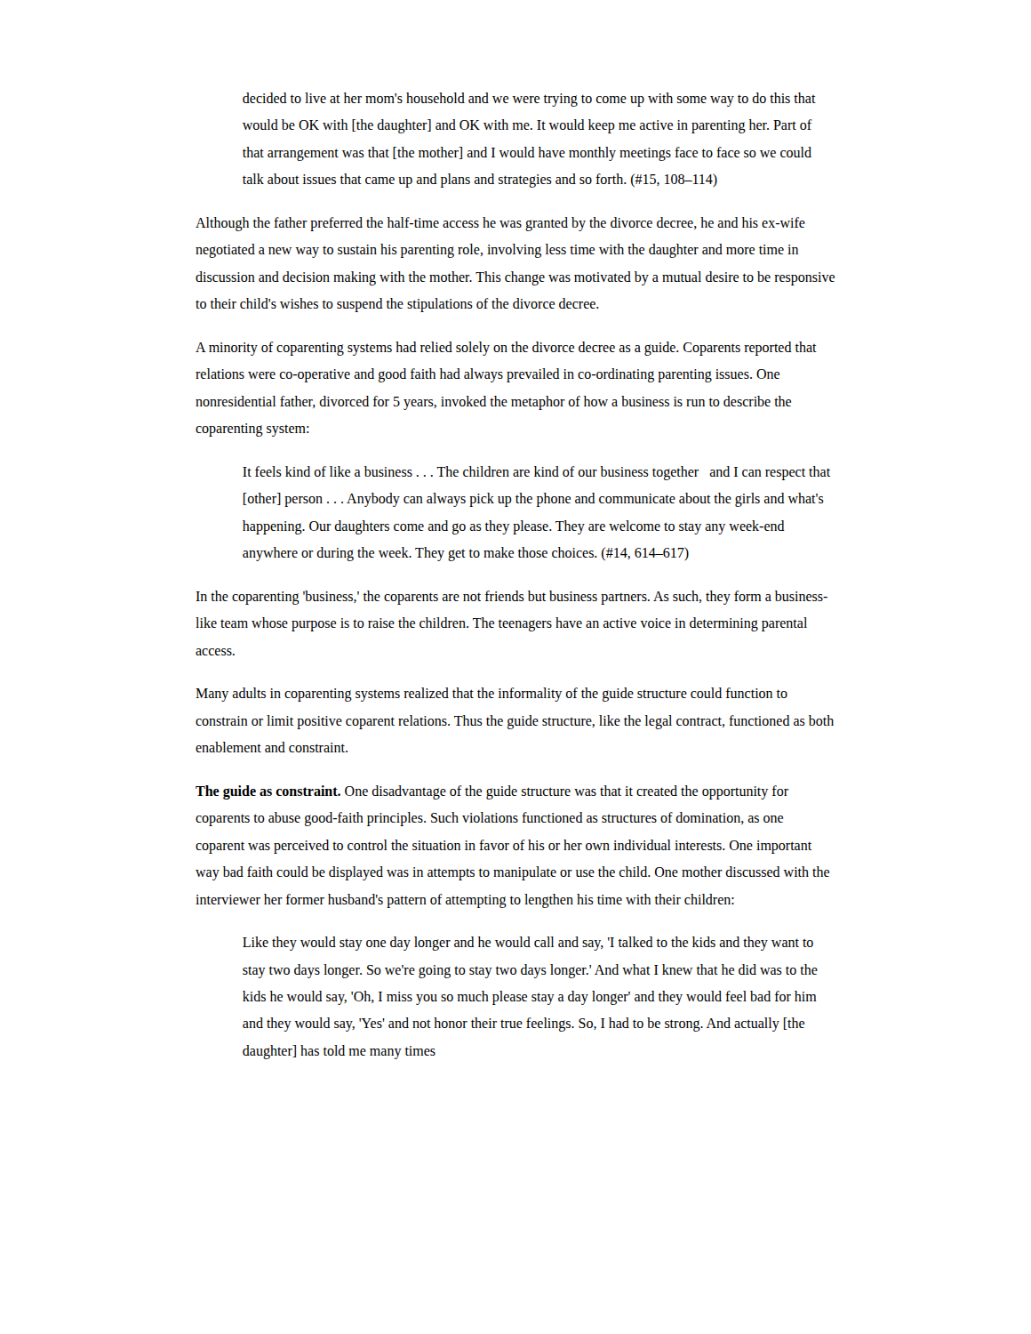decided to live at her mom's household and we were trying to come up with some way to do this that would be OK with [the daughter] and OK with me. It would keep me active in parenting her. Part of that arrangement was that [the mother] and I would have monthly meetings face to face so we could talk about issues that came up and plans and strategies and so forth. (#15, 108–114)
Although the father preferred the half-time access he was granted by the divorce decree, he and his ex-wife negotiated a new way to sustain his parenting role, involving less time with the daughter and more time in discussion and decision making with the mother. This change was motivated by a mutual desire to be responsive to their child's wishes to suspend the stipulations of the divorce decree.
A minority of coparenting systems had relied solely on the divorce decree as a guide. Coparents reported that relations were co-operative and good faith had always prevailed in co-ordinating parenting issues. One nonresidential father, divorced for 5 years, invoked the metaphor of how a business is run to describe the coparenting system:
It feels kind of like a business . . . The children are kind of our business together and I can respect that [other] person . . . Anybody can always pick up the phone and communicate about the girls and what's happening. Our daughters come and go as they please. They are welcome to stay any week-end anywhere or during the week. They get to make those choices. (#14, 614–617)
In the coparenting 'business,' the coparents are not friends but business partners. As such, they form a business-like team whose purpose is to raise the children. The teenagers have an active voice in determining parental access.
Many adults in coparenting systems realized that the informality of the guide structure could function to constrain or limit positive coparent relations. Thus the guide structure, like the legal contract, functioned as both enablement and constraint.
The guide as constraint. One disadvantage of the guide structure was that it created the opportunity for coparents to abuse good-faith principles. Such violations functioned as structures of domination, as one coparent was perceived to control the situation in favor of his or her own individual interests. One important way bad faith could be displayed was in attempts to manipulate or use the child. One mother discussed with the interviewer her former husband's pattern of attempting to lengthen his time with their children:
Like they would stay one day longer and he would call and say, 'I talked to the kids and they want to stay two days longer. So we're going to stay two days longer.' And what I knew that he did was to the kids he would say, 'Oh, I miss you so much please stay a day longer' and they would feel bad for him and they would say, 'Yes' and not honor their true feelings. So, I had to be strong. And actually [the daughter] has told me many times